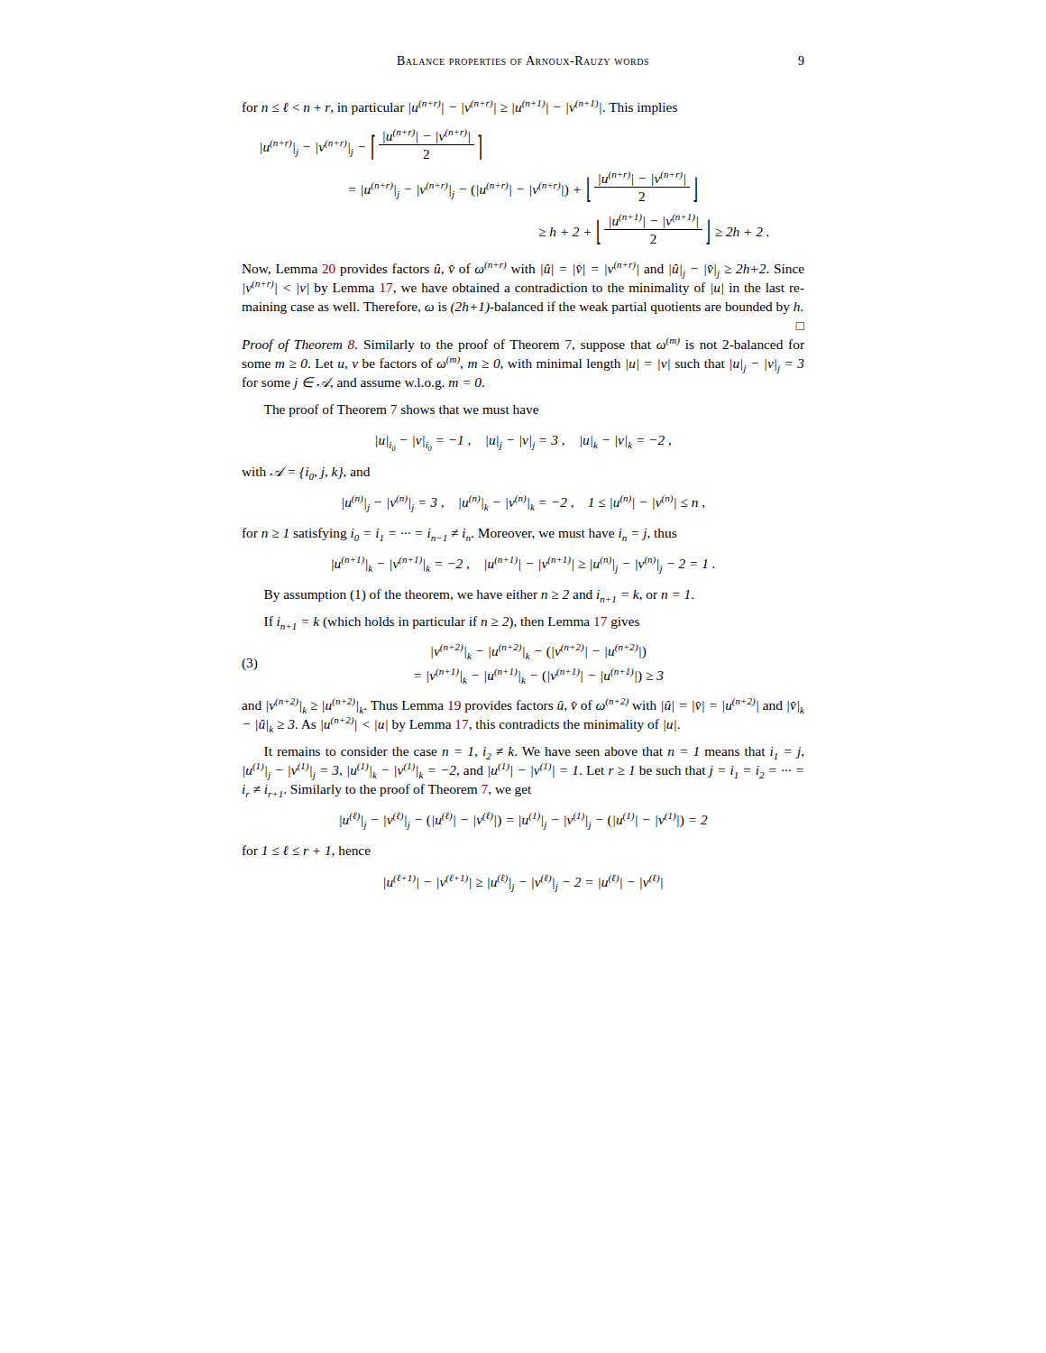Balance properties of Arnoux-Rauzy words 9
for n ≤ ℓ < n + r, in particular |u(n+r)| − |v(n+r)| ≥ |u(n+1)| − |v(n+1)|. This implies
|u(n+r)|j − |v(n+r)|j − ⌈|u(n+r)| − |v(n+r)|2⌉ = |u(n+r)|j − |v(n+r)|j − (|u(n+r)| − |v(n+r)|) + ⌊|u(n+r)| − |v(n+r)|2⌋ ≥ h + 2 + ⌊|u(n+1)| − |v(n+1)|2⌋ ≥ 2h + 2 .
Now, Lemma 20 provides factors û, v̂ of ω(n+r) with |û| = |v̂| = |v(n+r)| and |û|j − |v̂|j ≥ 2h+2. Since |v(n+r)| < |v| by Lemma 17, we have obtained a contradiction to the minimality of |u| in the last remaining case as well. Therefore, ω is (2h+1)-balanced if the weak partial quotients are bounded by h. □
Proof of Theorem 8. Similarly to the proof of Theorem 7, suppose that ω(m) is not 2-balanced for some m ≥ 0. Let u, v be factors of ω(m), m ≥ 0, with minimal length |u| = |v| such that |u|j − |v|j = 3 for some j ∈ 𝒜, and assume w.l.o.g. m = 0.
The proof of Theorem 7 shows that we must have
|u|i0 − |v|i0 = −1 , |u|j − |v|j = 3 , |u|k − |v|k = −2 ,
with 𝒜 = {i0, j, k}, and
|u(n)|j − |v(n)|j = 3 , |u(n)|k − |v(n)|k = −2 , 1 ≤ |u(n)| − |v(n)| ≤ n ,
for n ≥ 1 satisfying i0 = i1 = ··· = in−1 ≠ in. Moreover, we must have in = j, thus
|u(n+1)|k − |v(n+1)|k = −2 , |u(n+1)| − |v(n+1)| ≥ |u(n)|j − |v(n)|j − 2 = 1 .
By assumption (1) of the theorem, we have either n ≥ 2 and in+1 = k, or n = 1.
If in+1 = k (which holds in particular if n ≥ 2), then Lemma 17 gives
(3) |v(n+2)|k − |u(n+2)|k − (|v(n+2)| − |u(n+2)|) = |v(n+1)|k − |u(n+1)|k − (|v(n+1)| − |u(n+1)|) ≥ 3
and |v(n+2)|k ≥ |u(n+2)|k. Thus Lemma 19 provides factors û, v̂ of ω(n+2) with |û| = |v̂| = |u(n+2)| and |v̂|k − |û|k ≥ 3. As |u(n+2)| < |u| by Lemma 17, this contradicts the minimality of |u|.
It remains to consider the case n = 1, i2 ≠ k. We have seen above that n = 1 means that i1 = j, |u(1)|j − |v(1)|j = 3, |u(1)|k − |v(1)|k = −2, and |u(1)| − |v(1)| = 1. Let r ≥ 1 be such that j = i1 = i2 = ··· = ir ≠ ir+1. Similarly to the proof of Theorem 7, we get
|u(ℓ)|j − |v(ℓ)|j − (|u(ℓ)| − |v(ℓ)|) = |u(1)|j − |v(1)|j − (|u(1)| − |v(1)|) = 2
for 1 ≤ ℓ ≤ r + 1, hence
|u(ℓ+1)| − |v(ℓ+1)| ≥ |u(ℓ)|j − |v(ℓ)|j − 2 = |u(ℓ)| − |v(ℓ)|